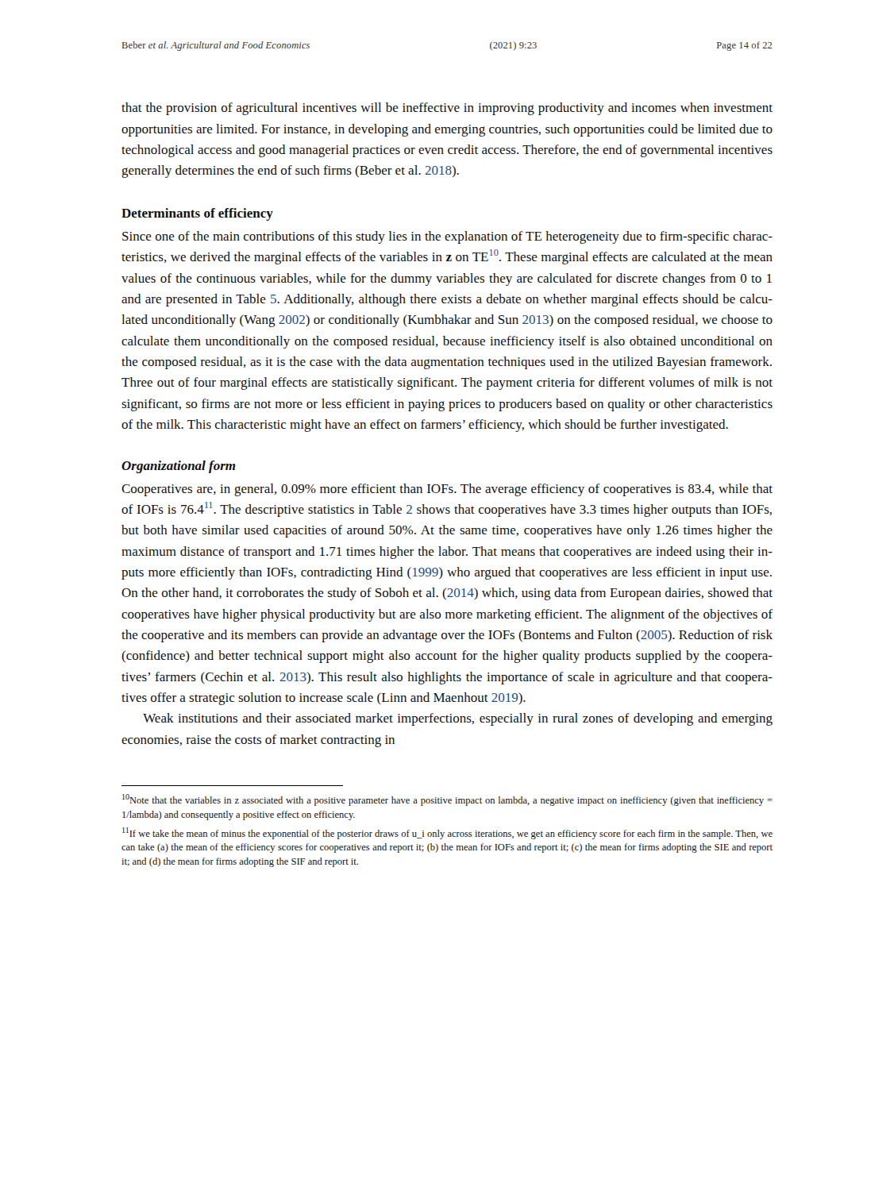Beber et al. Agricultural and Food Economics (2021) 9:23 Page 14 of 22
that the provision of agricultural incentives will be ineffective in improving productivity and incomes when investment opportunities are limited. For instance, in developing and emerging countries, such opportunities could be limited due to technological access and good managerial practices or even credit access. Therefore, the end of governmental incentives generally determines the end of such firms (Beber et al. 2018).
Determinants of efficiency
Since one of the main contributions of this study lies in the explanation of TE heterogeneity due to firm-specific characteristics, we derived the marginal effects of the variables in z on TE10. These marginal effects are calculated at the mean values of the continuous variables, while for the dummy variables they are calculated for discrete changes from 0 to 1 and are presented in Table 5. Additionally, although there exists a debate on whether marginal effects should be calculated unconditionally (Wang 2002) or conditionally (Kumbhakar and Sun 2013) on the composed residual, we choose to calculate them unconditionally on the composed residual, because inefficiency itself is also obtained unconditional on the composed residual, as it is the case with the data augmentation techniques used in the utilized Bayesian framework. Three out of four marginal effects are statistically significant. The payment criteria for different volumes of milk is not significant, so firms are not more or less efficient in paying prices to producers based on quality or other characteristics of the milk. This characteristic might have an effect on farmers’ efficiency, which should be further investigated.
Organizational form
Cooperatives are, in general, 0.09% more efficient than IOFs. The average efficiency of cooperatives is 83.4, while that of IOFs is 76.411. The descriptive statistics in Table 2 shows that cooperatives have 3.3 times higher outputs than IOFs, but both have similar used capacities of around 50%. At the same time, cooperatives have only 1.26 times higher the maximum distance of transport and 1.71 times higher the labor. That means that cooperatives are indeed using their inputs more efficiently than IOFs, contradicting Hind (1999) who argued that cooperatives are less efficient in input use. On the other hand, it corroborates the study of Soboh et al. (2014) which, using data from European dairies, showed that cooperatives have higher physical productivity but are also more marketing efficient. The alignment of the objectives of the cooperative and its members can provide an advantage over the IOFs (Bontems and Fulton (2005). Reduction of risk (confidence) and better technical support might also account for the higher quality products supplied by the cooperatives’ farmers (Cechin et al. 2013). This result also highlights the importance of scale in agriculture and that cooperatives offer a strategic solution to increase scale (Linn and Maenhout 2019).
Weak institutions and their associated market imperfections, especially in rural zones of developing and emerging economies, raise the costs of market contracting in
10Note that the variables in z associated with a positive parameter have a positive impact on lambda, a negative impact on inefficiency (given that inefficiency = 1/lambda) and consequently a positive effect on efficiency.
11If we take the mean of minus the exponential of the posterior draws of u_i only across iterations, we get an efficiency score for each firm in the sample. Then, we can take (a) the mean of the efficiency scores for cooperatives and report it; (b) the mean for IOFs and report it; (c) the mean for firms adopting the SIE and report it; and (d) the mean for firms adopting the SIF and report it.